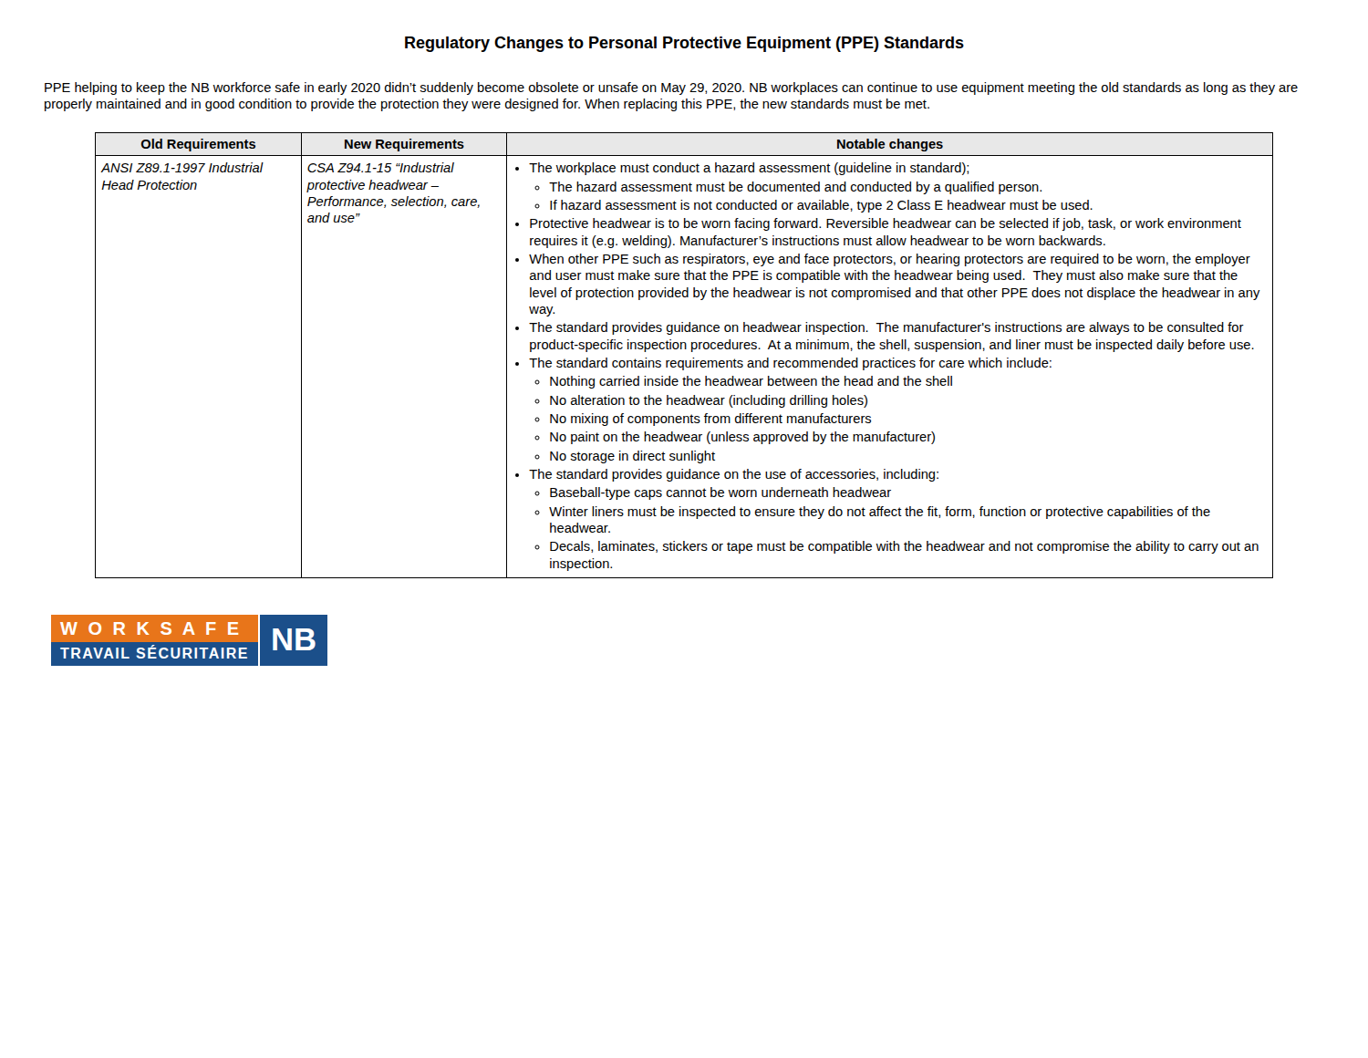Regulatory Changes to Personal Protective Equipment (PPE) Standards
PPE helping to keep the NB workforce safe in early 2020 didn’t suddenly become obsolete or unsafe on May 29, 2020. NB workplaces can continue to use equipment meeting the old standards as long as they are properly maintained and in good condition to provide the protection they were designed for. When replacing this PPE, the new standards must be met.
| Old Requirements | New Requirements | Notable changes |
| --- | --- | --- |
| ANSI Z89.1-1997 Industrial Head Protection | CSA Z94.1-15 “Industrial protective headwear – Performance, selection, care, and use” | The workplace must conduct a hazard assessment (guideline in standard); The hazard assessment must be documented and conducted by a qualified person. If hazard assessment is not conducted or available, type 2 Class E headwear must be used. Protective headwear is to be worn facing forward. Reversible headwear can be selected if job, task, or work environment requires it (e.g. welding). Manufacturer’s instructions must allow headwear to be worn backwards. When other PPE such as respirators, eye and face protectors, or hearing protectors are required to be worn, the employer and user must make sure that the PPE is compatible with the headwear being used. They must also make sure that the level of protection provided by the headwear is not compromised and that other PPE does not displace the headwear in any way. The standard provides guidance on headwear inspection. The manufacturer's instructions are always to be consulted for product-specific inspection procedures. At a minimum, the shell, suspension, and liner must be inspected daily before use. The standard contains requirements and recommended practices for care which include: Nothing carried inside the headwear between the head and the shell No alteration to the headwear (including drilling holes) No mixing of components from different manufacturers No paint on the headwear (unless approved by the manufacturer) No storage in direct sunlight The standard provides guidance on the use of accessories, including: Baseball-type caps cannot be worn underneath headwear Winter liners must be inspected to ensure they do not affect the fit, form, function or protective capabilities of the headwear. Decals, laminates, stickers or tape must be compatible with the headwear and not compromise the ability to carry out an inspection. |
W O R K S A F E TRAVAIL SÉCURITAIRE
NB